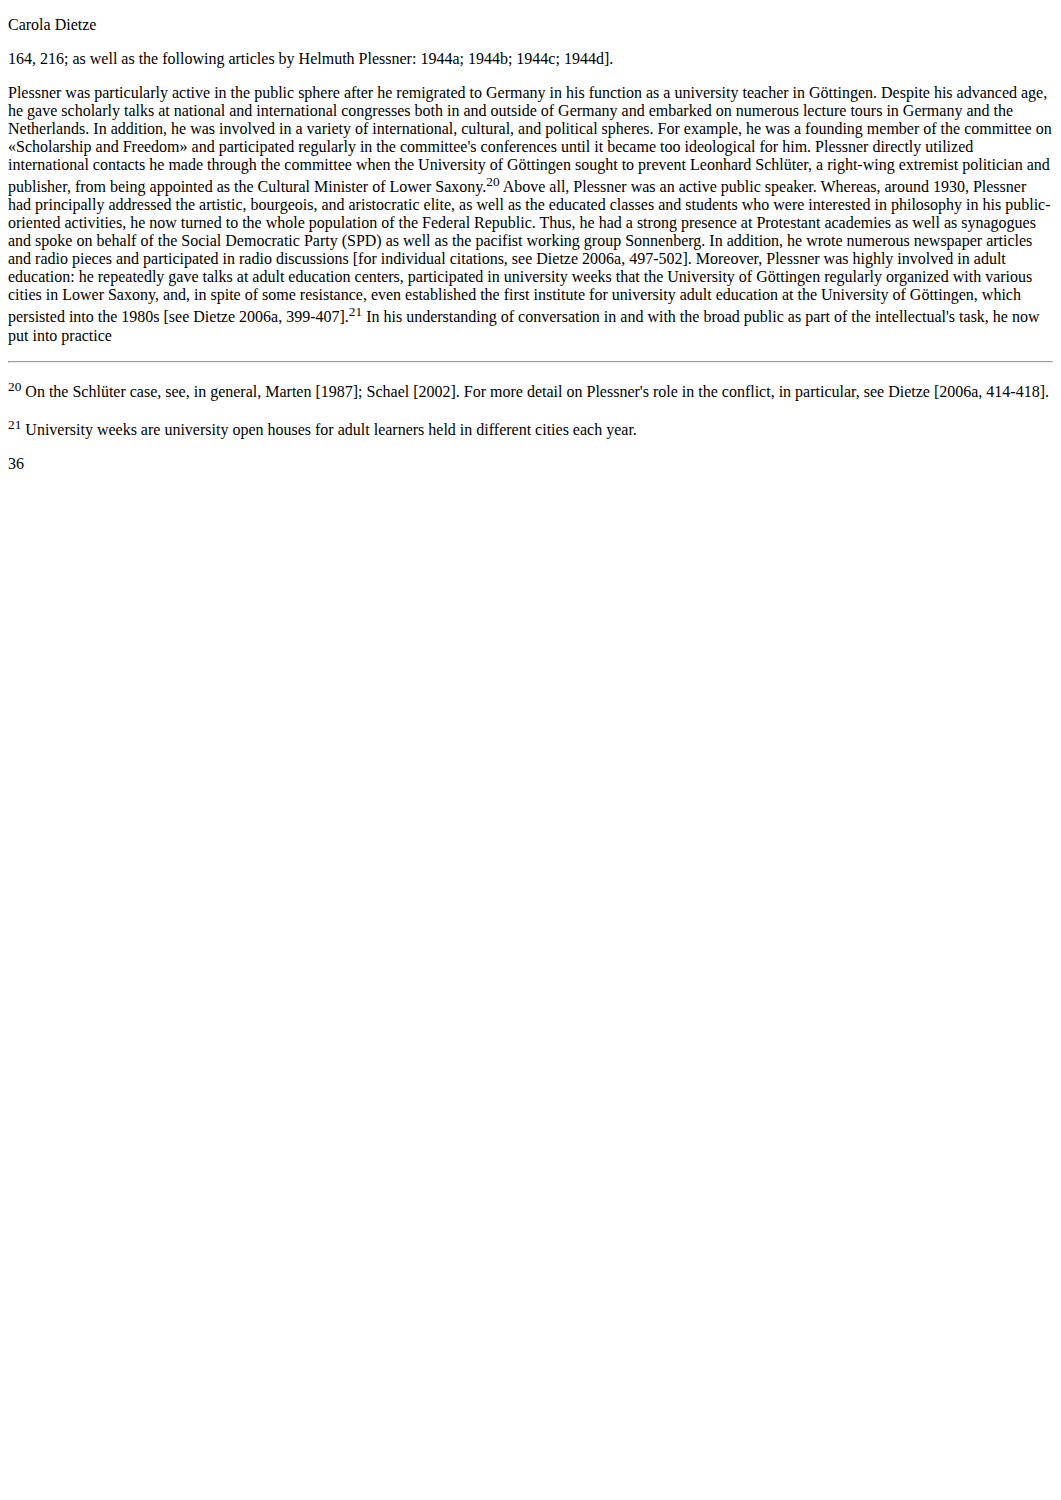Carola Dietze
164, 216; as well as the following articles by Helmuth Plessner: 1944a; 1944b; 1944c; 1944d].
Plessner was particularly active in the public sphere after he remigrated to Germany in his function as a university teacher in Göttingen. Despite his advanced age, he gave scholarly talks at national and international congresses both in and outside of Germany and embarked on numerous lecture tours in Germany and the Netherlands. In addition, he was involved in a variety of international, cultural, and political spheres. For example, he was a founding member of the committee on «Scholarship and Freedom» and participated regularly in the committee's conferences until it became too ideological for him. Plessner directly utilized international contacts he made through the committee when the University of Göttingen sought to prevent Leonhard Schlüter, a right-wing extremist politician and publisher, from being appointed as the Cultural Minister of Lower Saxony.20 Above all, Plessner was an active public speaker. Whereas, around 1930, Plessner had principally addressed the artistic, bourgeois, and aristocratic elite, as well as the educated classes and students who were interested in philosophy in his public-oriented activities, he now turned to the whole population of the Federal Republic. Thus, he had a strong presence at Protestant academies as well as synagogues and spoke on behalf of the Social Democratic Party (SPD) as well as the pacifist working group Sonnenberg. In addition, he wrote numerous newspaper articles and radio pieces and participated in radio discussions [for individual citations, see Dietze 2006a, 497-502]. Moreover, Plessner was highly involved in adult education: he repeatedly gave talks at adult education centers, participated in university weeks that the University of Göttingen regularly organized with various cities in Lower Saxony, and, in spite of some resistance, even established the first institute for university adult education at the University of Göttingen, which persisted into the 1980s [see Dietze 2006a, 399-407].21 In his understanding of conversation in and with the broad public as part of the intellectual's task, he now put into practice
20 On the Schlüter case, see, in general, Marten [1987]; Schael [2002]. For more detail on Plessner's role in the conflict, in particular, see Dietze [2006a, 414-418].
21 University weeks are university open houses for adult learners held in different cities each year.
36